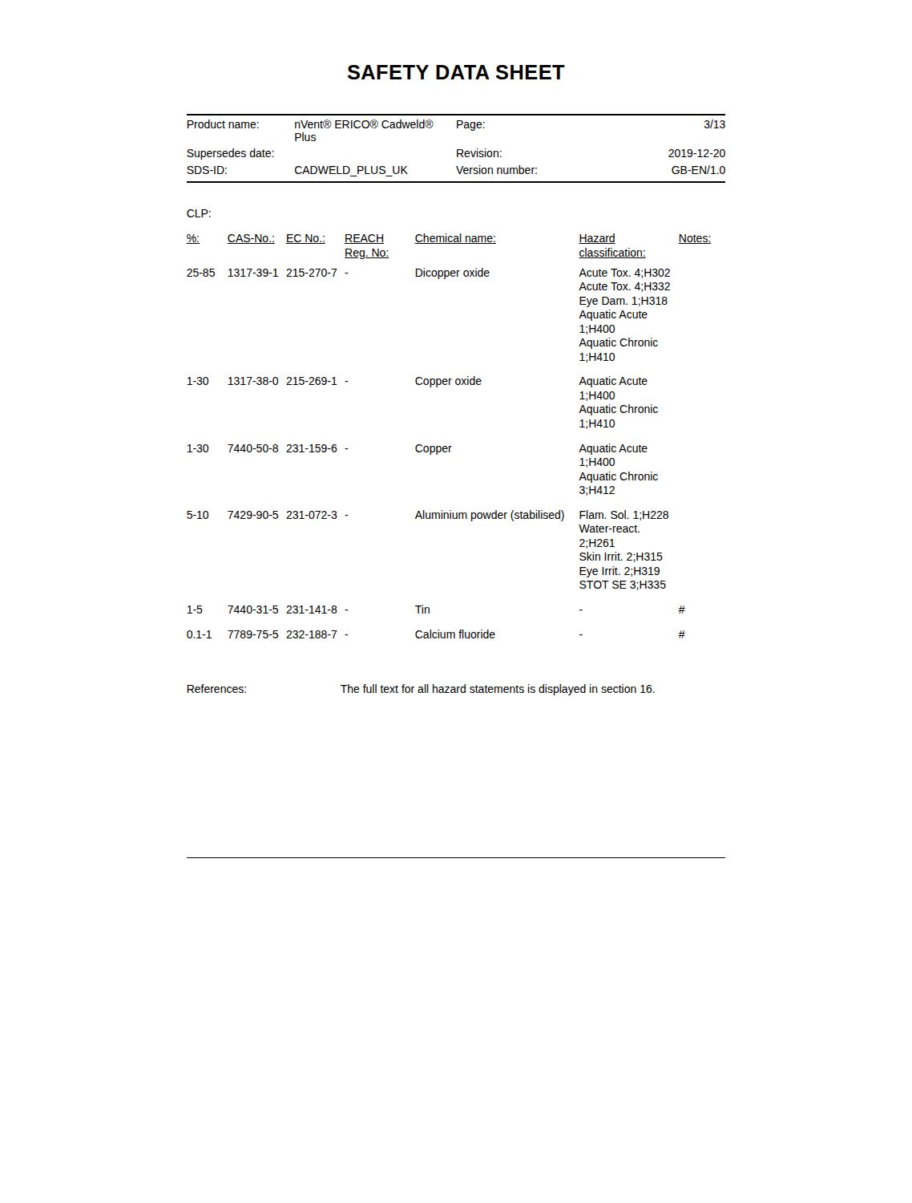SAFETY DATA SHEET
| Product name: | nVent® ERICO® Cadweld® Plus | Page: | 3/13 |
| Supersedes date: | | Revision: | 2019-12-20 |
| SDS-ID: | CADWELD_PLUS_UK | Version number: | GB-EN/1.0 |
CLP:
| %: | CAS-No.: | EC No.: | REACH Reg. No: | Chemical name: | Hazard classification: | Notes: |
| --- | --- | --- | --- | --- | --- | --- |
| 25-85 | 1317-39-1 | 215-270-7 | - | Dicopper oxide | Acute Tox. 4;H302 Acute Tox. 4;H332 Eye Dam. 1;H318 Aquatic Acute 1;H400 Aquatic Chronic 1;H410 | |
| 1-30 | 1317-38-0 | 215-269-1 | - | Copper oxide | Aquatic Acute 1;H400 Aquatic Chronic 1;H410 | |
| 1-30 | 7440-50-8 | 231-159-6 | - | Copper | Aquatic Acute 1;H400 Aquatic Chronic 3;H412 | |
| 5-10 | 7429-90-5 | 231-072-3 | - | Aluminium powder (stabilised) | Flam. Sol. 1;H228 Water-react. 2;H261 Skin Irrit. 2;H315 Eye Irrit. 2;H319 STOT SE 3;H335 | |
| 1-5 | 7440-31-5 | 231-141-8 | - | Tin | - | # |
| 0.1-1 | 7789-75-5 | 232-188-7 | - | Calcium fluoride | - | # |
References: The full text for all hazard statements is displayed in section 16.